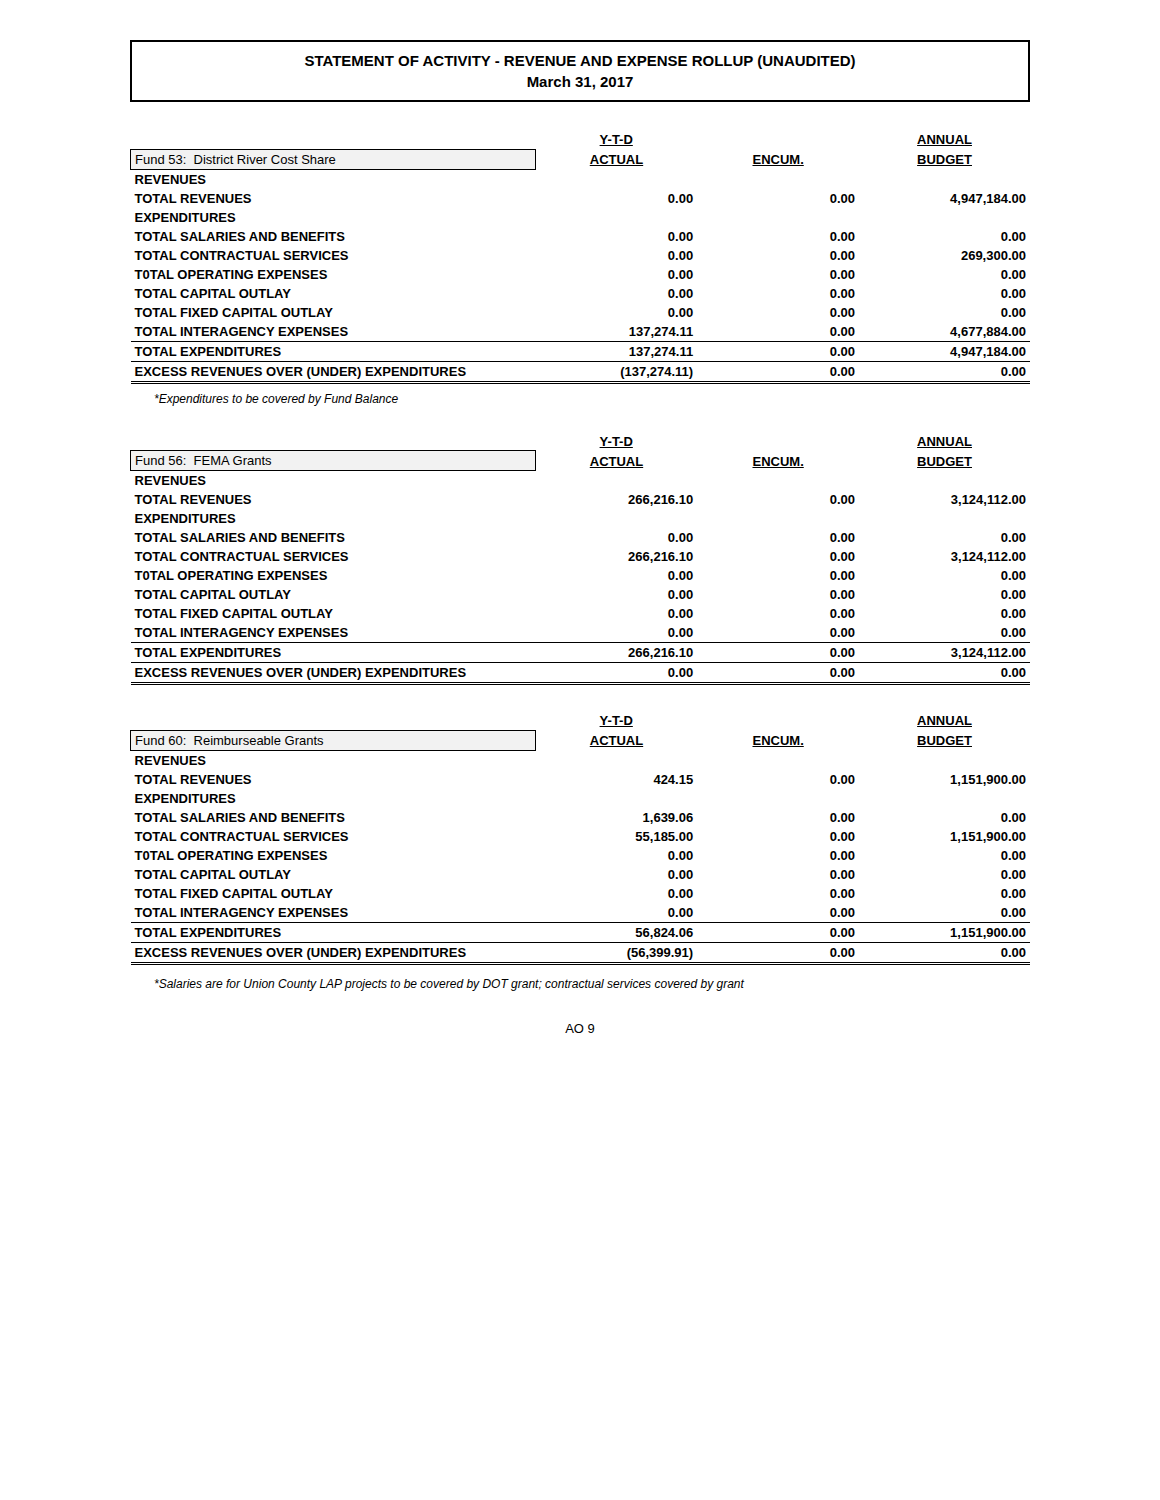STATEMENT OF ACTIVITY - REVENUE AND EXPENSE ROLLUP (UNAUDITED)
March 31, 2017
| | Y-T-D | | ANNUAL |
| Fund 53: District River Cost Share | ACTUAL | ENCUM. | BUDGET |
| REVENUES | | | |
| TOTAL REVENUES | 0.00 | 0.00 | 4,947,184.00 |
| EXPENDITURES | | | |
| TOTAL SALARIES AND BENEFITS | 0.00 | 0.00 | 0.00 |
| TOTAL CONTRACTUAL SERVICES | 0.00 | 0.00 | 269,300.00 |
| T0TAL OPERATING EXPENSES | 0.00 | 0.00 | 0.00 |
| TOTAL CAPITAL OUTLAY | 0.00 | 0.00 | 0.00 |
| TOTAL FIXED CAPITAL OUTLAY | 0.00 | 0.00 | 0.00 |
| TOTAL INTERAGENCY EXPENSES | 137,274.11 | 0.00 | 4,677,884.00 |
| TOTAL EXPENDITURES | 137,274.11 | 0.00 | 4,947,184.00 |
| EXCESS REVENUES OVER (UNDER) EXPENDITURES | (137,274.11) | 0.00 | 0.00 |
*Expenditures to be covered by Fund Balance
| | Y-T-D | | ANNUAL |
| Fund 56: FEMA Grants | ACTUAL | ENCUM. | BUDGET |
| REVENUES | | | |
| TOTAL REVENUES | 266,216.10 | 0.00 | 3,124,112.00 |
| EXPENDITURES | | | |
| TOTAL SALARIES AND BENEFITS | 0.00 | 0.00 | 0.00 |
| TOTAL CONTRACTUAL SERVICES | 266,216.10 | 0.00 | 3,124,112.00 |
| T0TAL OPERATING EXPENSES | 0.00 | 0.00 | 0.00 |
| TOTAL CAPITAL OUTLAY | 0.00 | 0.00 | 0.00 |
| TOTAL FIXED CAPITAL OUTLAY | 0.00 | 0.00 | 0.00 |
| TOTAL INTERAGENCY EXPENSES | 0.00 | 0.00 | 0.00 |
| TOTAL EXPENDITURES | 266,216.10 | 0.00 | 3,124,112.00 |
| EXCESS REVENUES OVER (UNDER) EXPENDITURES | 0.00 | 0.00 | 0.00 |
| | Y-T-D | | ANNUAL |
| Fund 60: Reimburseable Grants | ACTUAL | ENCUM. | BUDGET |
| REVENUES | | | |
| TOTAL REVENUES | 424.15 | 0.00 | 1,151,900.00 |
| EXPENDITURES | | | |
| TOTAL SALARIES AND BENEFITS | 1,639.06 | 0.00 | 0.00 |
| TOTAL CONTRACTUAL SERVICES | 55,185.00 | 0.00 | 1,151,900.00 |
| T0TAL OPERATING EXPENSES | 0.00 | 0.00 | 0.00 |
| TOTAL CAPITAL OUTLAY | 0.00 | 0.00 | 0.00 |
| TOTAL FIXED CAPITAL OUTLAY | 0.00 | 0.00 | 0.00 |
| TOTAL INTERAGENCY EXPENSES | 0.00 | 0.00 | 0.00 |
| TOTAL EXPENDITURES | 56,824.06 | 0.00 | 1,151,900.00 |
| EXCESS REVENUES OVER (UNDER) EXPENDITURES | (56,399.91) | 0.00 | 0.00 |
*Salaries are for Union County LAP projects to be covered by DOT grant; contractual services covered by grant
AO 9